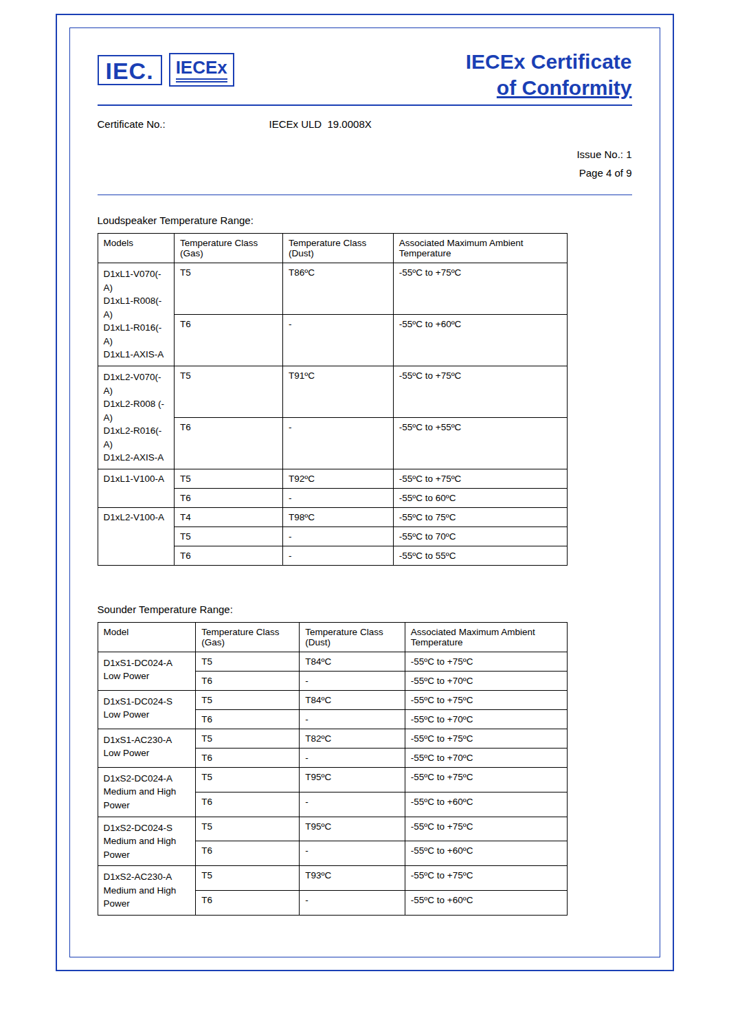IEC.
IECEx
IECEx Certificate
of Conformity
Certificate No.: IECEx ULD 19.0008X
Issue No.: 1
Page 4 of 9
Loudspeaker Temperature Range:
| Models | Temperature Class (Gas) | Temperature Class (Dust) | Associated Maximum Ambient Temperature |
| --- | --- | --- | --- |
| D1xL1-V070(-A) D1xL1-R008(-A) D1xL1-R016(-A) D1xL1-AXIS-A | T5 | T86ºC | -55ºC to +75ºC |
| T6 | - | -55ºC to +60ºC |
| D1xL2-V070(-A) D1xL2-R008 (-A) D1xL2-R016(-A) D1xL2-AXIS-A | T5 | T91ºC | -55ºC to +75ºC |
| T6 | - | -55ºC to +55ºC |
| D1xL1-V100-A | T5 | T92ºC | -55ºC to +75ºC |
| T6 | - | -55ºC to 60ºC |
| D1xL2-V100-A | T4 | T98ºC | -55ºC to 75ºC |
| T5 | - | -55ºC to 70ºC |
| T6 | - | -55ºC to 55ºC |
Sounder Temperature Range:
| Model | Temperature Class (Gas) | Temperature Class (Dust) | Associated Maximum Ambient Temperature |
| --- | --- | --- | --- |
| D1xS1-DC024-A Low Power | T5 | T84ºC | -55ºC to +75ºC |
| T6 | - | -55ºC to +70ºC |
| D1xS1-DC024-S Low Power | T5 | T84ºC | -55ºC to +75ºC |
| T6 | - | -55ºC to +70ºC |
| D1xS1-AC230-A Low Power | T5 | T82ºC | -55ºC to +75ºC |
| T6 | - | -55ºC to +70ºC |
| D1xS2-DC024-A Medium and High Power | T5 | T95ºC | -55ºC to +75ºC |
| T6 | - | -55ºC to +60ºC |
| D1xS2-DC024-S Medium and High Power | T5 | T95ºC | -55ºC to +75ºC |
| T6 | - | -55ºC to +60ºC |
| D1xS2-AC230-A Medium and High Power | T5 | T93ºC | -55ºC to +75ºC |
| T6 | - | -55ºC to +60ºC |